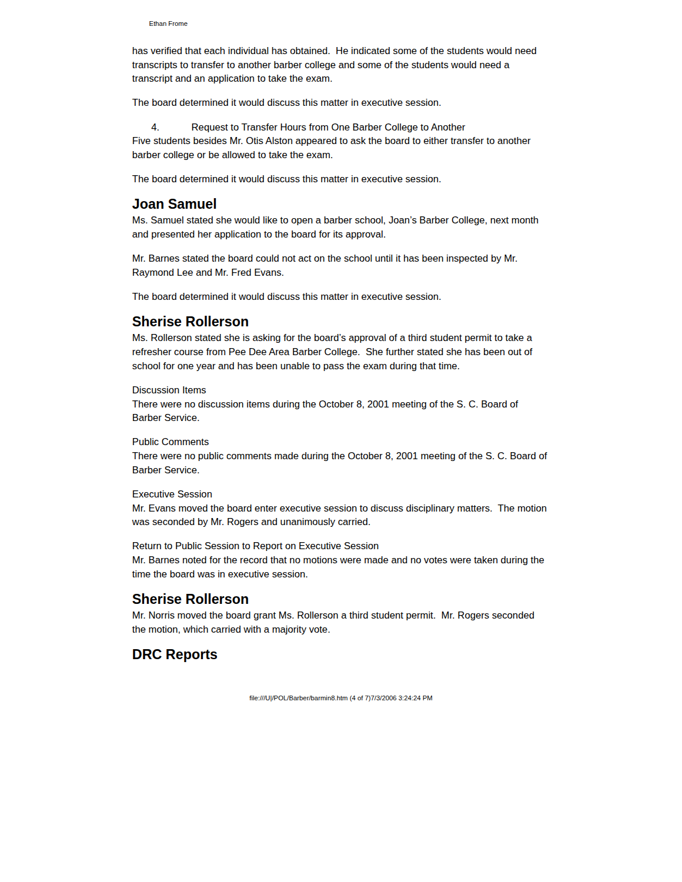Ethan Frome
has verified that each individual has obtained. He indicated some of the students would need transcripts to transfer to another barber college and some of the students would need a transcript and an application to take the exam.
The board determined it would discuss this matter in executive session.
4. Request to Transfer Hours from One Barber College to Another
Five students besides Mr. Otis Alston appeared to ask the board to either transfer to another barber college or be allowed to take the exam.
The board determined it would discuss this matter in executive session.
Joan Samuel
Ms. Samuel stated she would like to open a barber school, Joan’s Barber College, next month and presented her application to the board for its approval.
Mr. Barnes stated the board could not act on the school until it has been inspected by Mr. Raymond Lee and Mr. Fred Evans.
The board determined it would discuss this matter in executive session.
Sherise Rollerson
Ms. Rollerson stated she is asking for the board’s approval of a third student permit to take a refresher course from Pee Dee Area Barber College. She further stated she has been out of school for one year and has been unable to pass the exam during that time.
Discussion Items
There were no discussion items during the October 8, 2001 meeting of the S. C. Board of Barber Service.
Public Comments
There were no public comments made during the October 8, 2001 meeting of the S. C. Board of Barber Service.
Executive Session
Mr. Evans moved the board enter executive session to discuss disciplinary matters. The motion was seconded by Mr. Rogers and unanimously carried.
Return to Public Session to Report on Executive Session
Mr. Barnes noted for the record that no motions were made and no votes were taken during the time the board was in executive session.
Sherise Rollerson
Mr. Norris moved the board grant Ms. Rollerson a third student permit. Mr. Rogers seconded the motion, which carried with a majority vote.
DRC Reports
file:///U|/POL/Barber/barmin8.htm (4 of 7)7/3/2006 3:24:24 PM